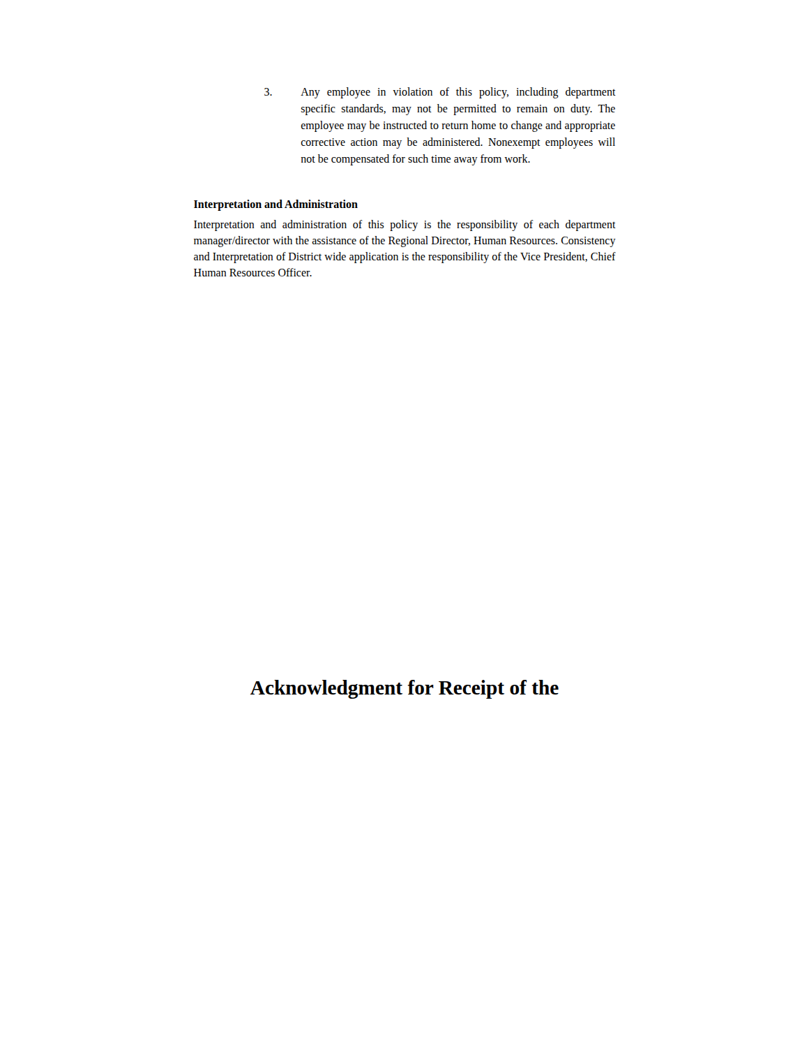3. Any employee in violation of this policy, including department specific standards, may not be permitted to remain on duty. The employee may be instructed to return home to change and appropriate corrective action may be administered. Nonexempt employees will not be compensated for such time away from work.
Interpretation and Administration
Interpretation and administration of this policy is the responsibility of each department manager/director with the assistance of the Regional Director, Human Resources. Consistency and Interpretation of District wide application is the responsibility of the Vice President, Chief Human Resources Officer.
Acknowledgment for Receipt of the